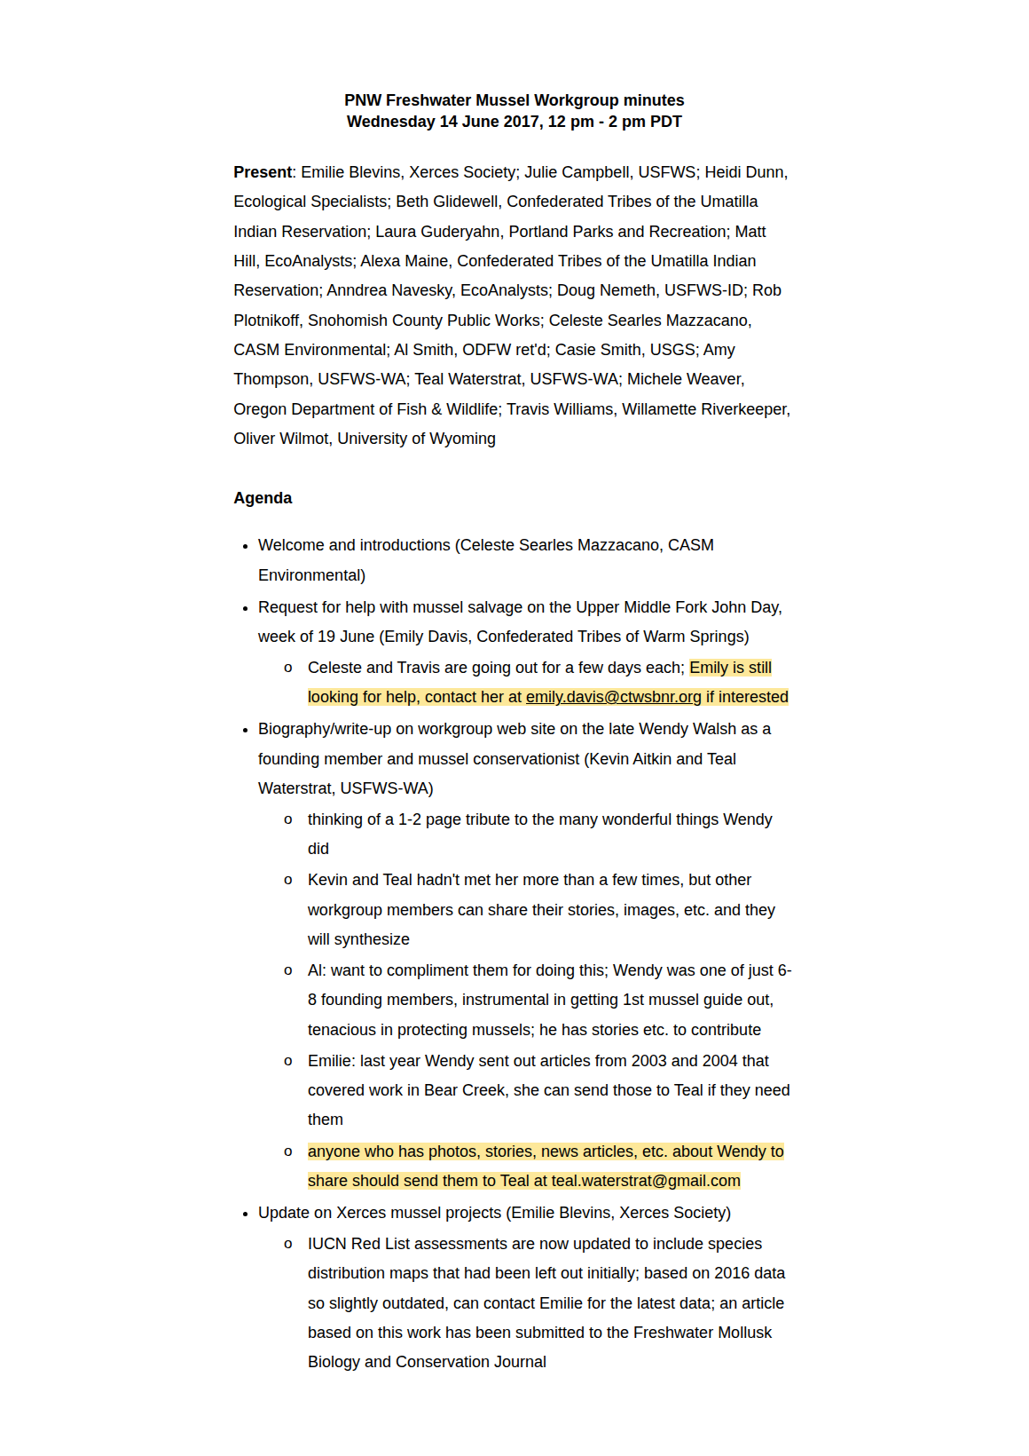PNW Freshwater Mussel Workgroup minutes
Wednesday 14 June 2017, 12 pm - 2 pm PDT
Present: Emilie Blevins, Xerces Society; Julie Campbell, USFWS; Heidi Dunn, Ecological Specialists; Beth Glidewell, Confederated Tribes of the Umatilla Indian Reservation; Laura Guderyahn, Portland Parks and Recreation; Matt Hill, EcoAnalysts; Alexa Maine, Confederated Tribes of the Umatilla Indian Reservation; Anndrea Navesky, EcoAnalysts; Doug Nemeth, USFWS-ID; Rob Plotnikoff, Snohomish County Public Works; Celeste Searles Mazzacano, CASM Environmental; Al Smith, ODFW ret'd; Casie Smith, USGS; Amy Thompson, USFWS-WA; Teal Waterstrat, USFWS-WA; Michele Weaver, Oregon Department of Fish & Wildlife; Travis Williams, Willamette Riverkeeper, Oliver Wilmot, University of Wyoming
Agenda
Welcome and introductions (Celeste Searles Mazzacano, CASM Environmental)
Request for help with mussel salvage on the Upper Middle Fork John Day, week of 19 June (Emily Davis, Confederated Tribes of Warm Springs)
Celeste and Travis are going out for a few days each; Emily is still looking for help, contact her at emily.davis@ctwsbnr.org if interested
Biography/write-up on workgroup web site on the late Wendy Walsh as a founding member and mussel conservationist (Kevin Aitkin and Teal Waterstrat, USFWS-WA)
thinking of a 1-2 page tribute to the many wonderful things Wendy did
Kevin and Teal hadn't met her more than a few times, but other workgroup members can share their stories, images, etc. and they will synthesize
Al: want to compliment them for doing this; Wendy was one of just 6-8 founding members, instrumental in getting 1st mussel guide out, tenacious in protecting mussels; he has stories etc. to contribute
Emilie: last year Wendy sent out articles from 2003 and 2004 that covered work in Bear Creek, she can send those to Teal if they need them
anyone who has photos, stories, news articles, etc. about Wendy to share should send them to Teal at teal.waterstrat@gmail.com
Update on Xerces mussel projects (Emilie Blevins, Xerces Society)
IUCN Red List assessments are now updated to include species distribution maps that had been left out initially; based on 2016 data so slightly outdated, can contact Emilie for the latest data; an article based on this work has been submitted to the Freshwater Mollusk Biology and Conservation Journal